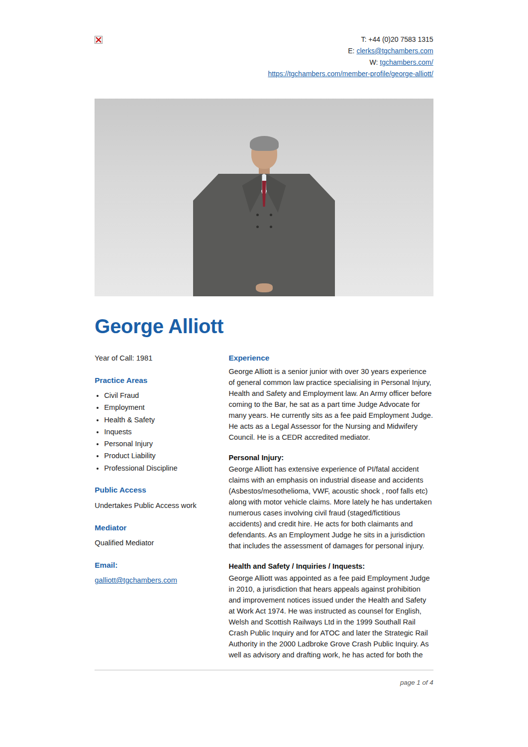T: +44 (0)20 7583 1315
E: clerks@tgchambers.com
W: tgchambers.com/
https://tgchambers.com/member-profile/george-alliott/
George Alliott
Year of Call: 1981
Practice Areas
Civil Fraud
Employment
Health & Safety
Inquests
Personal Injury
Product Liability
Professional Discipline
Public Access
Undertakes Public Access work
Mediator
Qualified Mediator
Email:
galliott@tgchambers.com
Experience
George Alliott is a senior junior with over 30 years experience of general common law practice specialising in Personal Injury, Health and Safety and Employment law. An Army officer before coming to the Bar, he sat as a part time Judge Advocate for many years. He currently sits as a fee paid Employment Judge. He acts as a Legal Assessor for the Nursing and Midwifery Council. He is a CEDR accredited mediator.
Personal Injury:
George Alliott has extensive experience of PI/fatal accident claims with an emphasis on industrial disease and accidents (Asbestos/mesothelioma, VWF, acoustic shock , roof falls etc) along with motor vehicle claims. More lately he has undertaken numerous cases involving civil fraud (staged/fictitious accidents) and credit hire. He acts for both claimants and defendants. As an Employment Judge he sits in a jurisdiction that includes the assessment of damages for personal injury.
Health and Safety / Inquiries / Inquests:
George Alliott was appointed as a fee paid Employment Judge in 2010, a jurisdiction that hears appeals against prohibition and improvement notices issued under the Health and Safety at Work Act 1974. He was instructed as counsel for English, Welsh and Scottish Railways Ltd in the 1999 Southall Rail Crash Public Inquiry and for ATOC and later the Strategic Rail Authority in the 2000 Ladbroke Grove Crash Public Inquiry. As well as advisory and drafting work, he has acted for both the
page 1 of 4